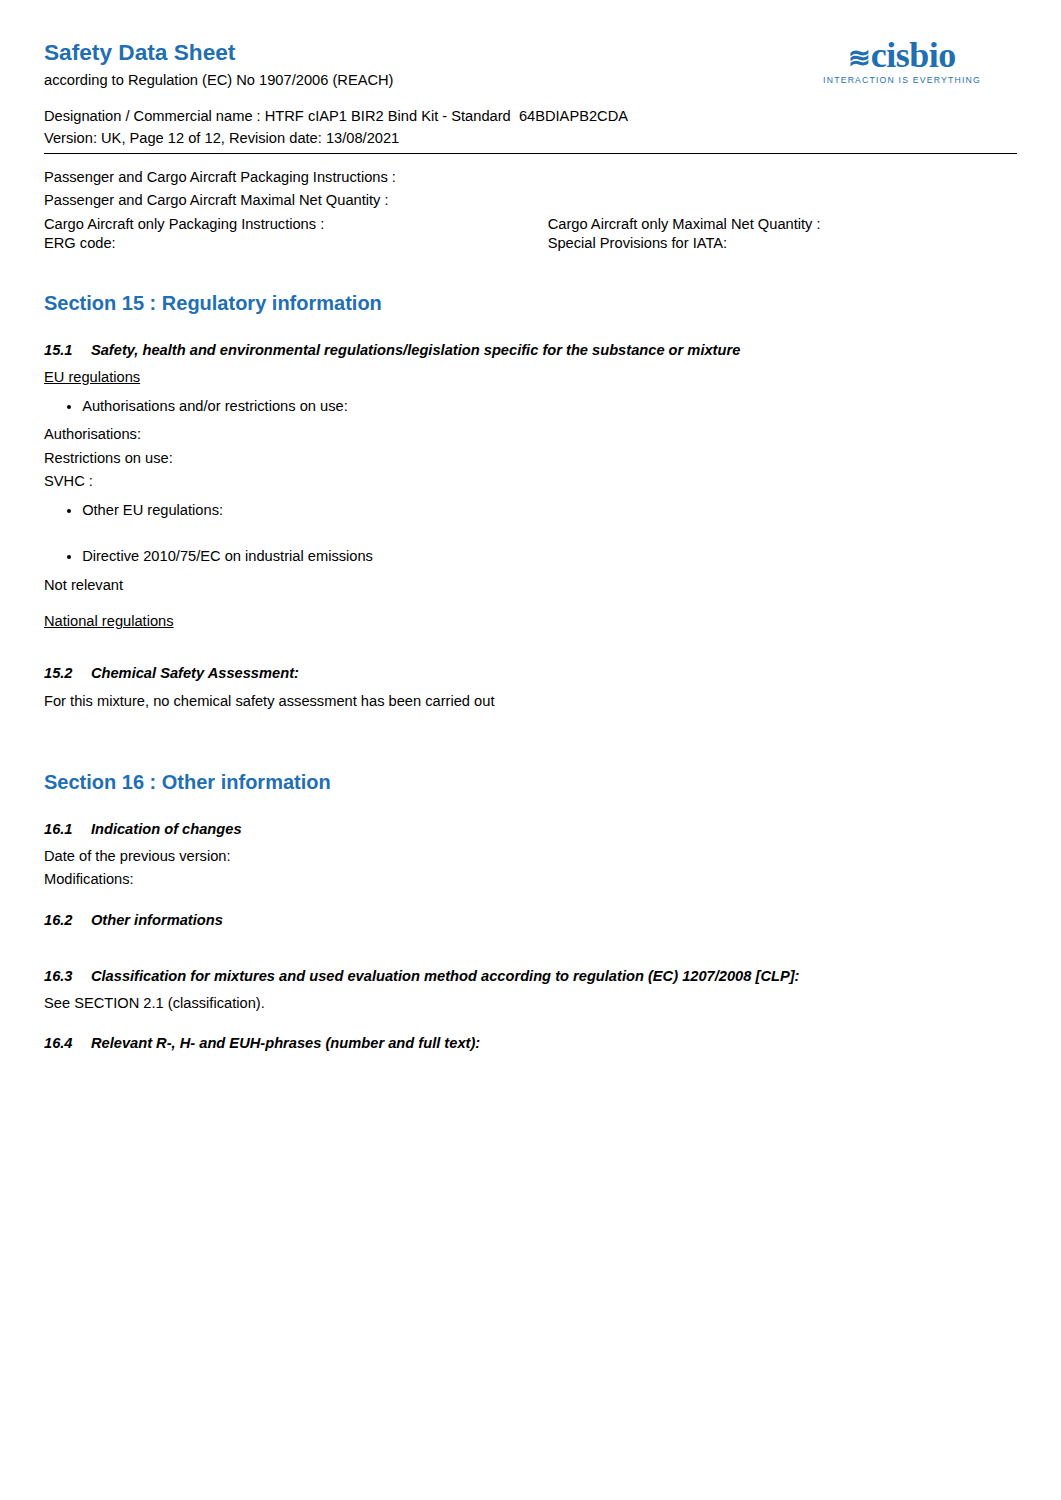≋cisbio
INTERACTION IS EVERYTHING
Safety Data Sheet
according to Regulation (EC) No 1907/2006 (REACH)
Designation / Commercial name : HTRF cIAP1 BIR2 Bind Kit - Standard 64BDIAPB2CDA
Version: UK, Page 12 of 12, Revision date: 13/08/2021
Passenger and Cargo Aircraft Packaging Instructions :
Passenger and Cargo Aircraft Maximal Net Quantity :
Cargo Aircraft only Packaging Instructions :
Cargo Aircraft only Maximal Net Quantity :
ERG code:
Special Provisions for IATA:
Section 15 : Regulatory information
15.1 Safety, health and environmental regulations/legislation specific for the substance or mixture
EU regulations
Authorisations and/or restrictions on use:
Authorisations:
Restrictions on use:
SVHC :
Other EU regulations:
Directive 2010/75/EC on industrial emissions
Not relevant
National regulations
15.2 Chemical Safety Assessment:
For this mixture, no chemical safety assessment has been carried out
Section 16 : Other information
16.1 Indication of changes
Date of the previous version:
Modifications:
16.2 Other informations
16.3 Classification for mixtures and used evaluation method according to regulation (EC) 1207/2008 [CLP]:
See SECTION 2.1 (classification).
16.4 Relevant R-, H- and EUH-phrases (number and full text):